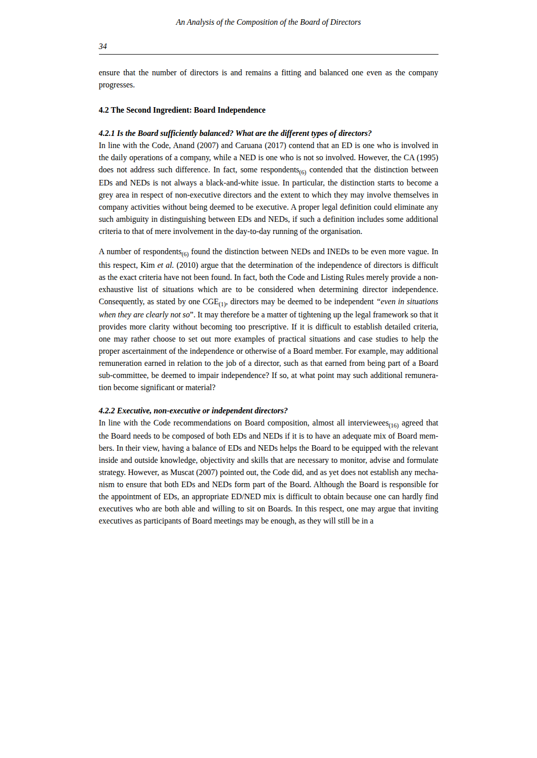An Analysis of the Composition of the Board of Directors
34
ensure that the number of directors is and remains a fitting and balanced one even as the company progresses.
4.2 The Second Ingredient: Board Independence
4.2.1 Is the Board sufficiently balanced? What are the different types of directors?
In line with the Code, Anand (2007) and Caruana (2017) contend that an ED is one who is involved in the daily operations of a company, while a NED is one who is not so involved. However, the CA (1995) does not address such difference. In fact, some respondents(6) contended that the distinction between EDs and NEDs is not always a black-and-white issue. In particular, the distinction starts to become a grey area in respect of non-executive directors and the extent to which they may involve themselves in company activities without being deemed to be executive. A proper legal definition could eliminate any such ambiguity in distinguishing between EDs and NEDs, if such a definition includes some additional criteria to that of mere involvement in the day-to-day running of the organisation.
A number of respondents(6) found the distinction between NEDs and INEDs to be even more vague. In this respect, Kim et al. (2010) argue that the determination of the independence of directors is difficult as the exact criteria have not been found. In fact, both the Code and Listing Rules merely provide a non-exhaustive list of situations which are to be considered when determining director independence. Consequently, as stated by one CGE(1), directors may be deemed to be independent “even in situations when they are clearly not so”. It may therefore be a matter of tightening up the legal framework so that it provides more clarity without becoming too prescriptive. If it is difficult to establish detailed criteria, one may rather choose to set out more examples of practical situations and case studies to help the proper ascertainment of the independence or otherwise of a Board member. For example, may additional remuneration earned in relation to the job of a director, such as that earned from being part of a Board sub-committee, be deemed to impair independence? If so, at what point may such additional remuneration become significant or material?
4.2.2 Executive, non-executive or independent directors?
In line with the Code recommendations on Board composition, almost all interviewees(16) agreed that the Board needs to be composed of both EDs and NEDs if it is to have an adequate mix of Board members. In their view, having a balance of EDs and NEDs helps the Board to be equipped with the relevant inside and outside knowledge, objectivity and skills that are necessary to monitor, advise and formulate strategy. However, as Muscat (2007) pointed out, the Code did, and as yet does not establish any mechanism to ensure that both EDs and NEDs form part of the Board. Although the Board is responsible for the appointment of EDs, an appropriate ED/NED mix is difficult to obtain because one can hardly find executives who are both able and willing to sit on Boards. In this respect, one may argue that inviting executives as participants of Board meetings may be enough, as they will still be in a